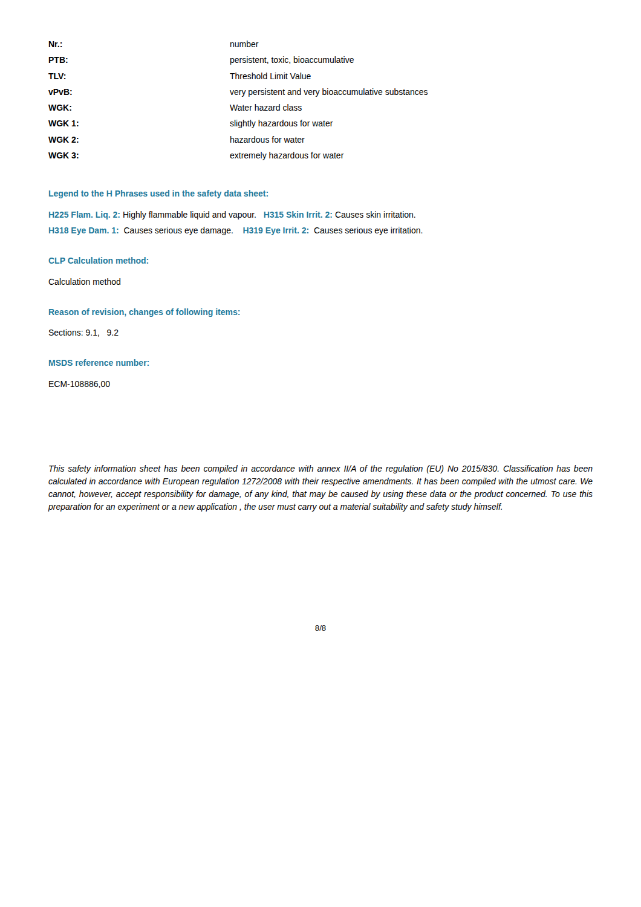| Nr.: | number |
| PTB: | persistent, toxic, bioaccumulative |
| TLV: | Threshold Limit Value |
| vPvB: | very persistent and very bioaccumulative substances |
| WGK: | Water hazard class |
| WGK 1: | slightly hazardous for water |
| WGK 2: | hazardous for water |
| WGK 3: | extremely hazardous for water |
Legend to the H Phrases used in the safety data sheet:
H225 Flam. Liq. 2: Highly flammable liquid and vapour. H315 Skin Irrit. 2: Causes skin irritation.
H318 Eye Dam. 1: Causes serious eye damage. H319 Eye Irrit. 2: Causes serious eye irritation.
CLP Calculation method:
Calculation method
Reason of revision, changes of following items:
Sections: 9.1, 9.2
MSDS reference number:
ECM-108886,00
This safety information sheet has been compiled in accordance with annex II/A of the regulation (EU) No 2015/830. Classification has been calculated in accordance with European regulation 1272/2008 with their respective amendments. It has been compiled with the utmost care. We cannot, however, accept responsibility for damage, of any kind, that may be caused by using these data or the product concerned. To use this preparation for an experiment or a new application , the user must carry out a material suitability and safety study himself.
8/8